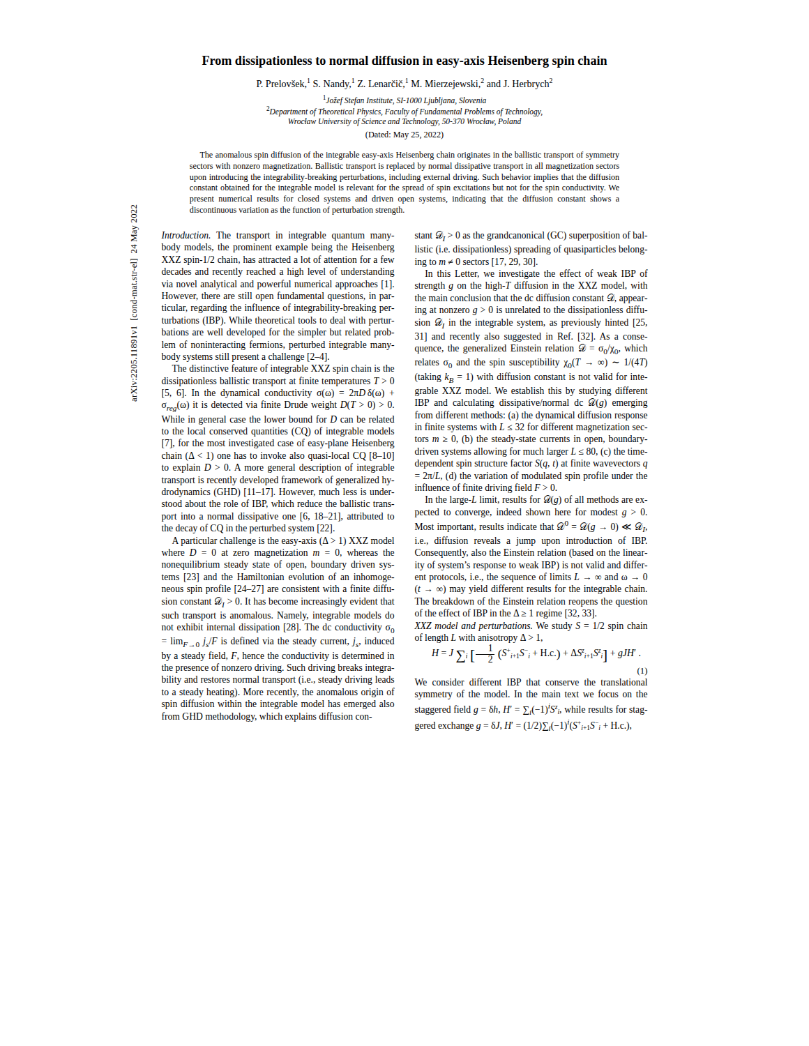arXiv:2205.11891v1 [cond-mat.str-el] 24 May 2022
From dissipationless to normal diffusion in easy-axis Heisenberg spin chain
P. Prelovšek,1 S. Nandy,1 Z. Lenarčič,1 M. Mierzejewski,2 and J. Herbrych2
1Jožef Stefan Institute, SI-1000 Ljubljana, Slovenia
2Department of Theoretical Physics, Faculty of Fundamental Problems of Technology,
Wrocław University of Science and Technology, 50-370 Wrocław, Poland
(Dated: May 25, 2022)
The anomalous spin diffusion of the integrable easy-axis Heisenberg chain originates in the ballistic transport of symmetry sectors with nonzero magnetization. Ballistic transport is replaced by normal dissipative transport in all magnetization sectors upon introducing the integrability-breaking perturbations, including external driving. Such behavior implies that the diffusion constant obtained for the integrable model is relevant for the spread of spin excitations but not for the spin conductivity. We present numerical results for closed systems and driven open systems, indicating that the diffusion constant shows a discontinuous variation as the function of perturbation strength.
Introduction. The transport in integrable quantum many-body models, the prominent example being the Heisenberg XXZ spin-1/2 chain, has attracted a lot of attention for a few decades and recently reached a high level of understanding via novel analytical and powerful numerical approaches [1]. However, there are still open fundamental questions, in particular, regarding the influence of integrability-breaking perturbations (IBP). While theoretical tools to deal with perturbations are well developed for the simpler but related problem of noninteracting fermions, perturbed integrable many-body systems still present a challenge [2–4].
The distinctive feature of integrable XXZ spin chain is the dissipationless ballistic transport at finite temperatures T > 0 [5, 6]. In the dynamical conductivity σ(ω) = 2πD δ(ω) + σreg(ω) it is detected via finite Drude weight D(T > 0) > 0. While in general case the lower bound for D can be related to the local conserved quantities (CQ) of integrable models [7], for the most investigated case of easy-plane Heisenberg chain (Δ < 1) one has to invoke also quasi-local CQ [8–10] to explain D > 0. A more general description of integrable transport is recently developed framework of generalized hydrodynamics (GHD) [11–17]. However, much less is understood about the role of IBP, which reduce the ballistic transport into a normal dissipative one [6, 18–21], attributed to the decay of CQ in the perturbed system [22].
A particular challenge is the easy-axis (Δ > 1) XXZ model where D = 0 at zero magnetization m = 0, whereas the nonequilibrium steady state of open, boundary driven systems [23] and the Hamiltonian evolution of an inhomogeneous spin profile [24–27] are consistent with a finite diffusion constant 𝒟I > 0. It has become increasingly evident that such transport is anomalous. Namely, integrable models do not exhibit internal dissipation [28]. The dc conductivity σ0 = limF→0 js/F is defined via the steady current, js, induced by a steady field, F, hence the conductivity is determined in the presence of nonzero driving. Such driving breaks integrability and restores normal transport (i.e., steady driving leads to a steady heating). More recently, the anomalous origin of spin diffusion within the integrable model has emerged also from GHD methodology, which explains diffusion con-
stant 𝒟I > 0 as the grandcanonical (GC) superposition of ballistic (i.e. dissipationless) spreading of quasiparticles belonging to m ≠ 0 sectors [17, 29, 30].
In this Letter, we investigate the effect of weak IBP of strength g on the high-T diffusion in the XXZ model, with the main conclusion that the dc diffusion constant 𝒟, appearing at nonzero g > 0 is unrelated to the dissipationless diffusion 𝒟I in the integrable system, as previously hinted [25, 31] and recently also suggested in Ref. [32]. As a consequence, the generalized Einstein relation 𝒟 = σ0/χ0, which relates σ0 and the spin susceptibility χ0(T → ∞) ∼ 1/(4T) (taking kB = 1) with diffusion constant is not valid for integrable XXZ model. We establish this by studying different IBP and calculating dissipative/normal dc 𝒟(g) emerging from different methods: (a) the dynamical diffusion response in finite systems with L ≤ 32 for different magnetization sectors m ≥ 0, (b) the steady-state currents in open, boundary-driven systems allowing for much larger L ≤ 80, (c) the time-dependent spin structure factor S(q, t) at finite wavevectors q = 2π/L, (d) the variation of modulated spin profile under the influence of finite driving field F > 0.
In the large-L limit, results for 𝒟(g) of all methods are expected to converge, indeed shown here for modest g > 0. Most important, results indicate that 𝒟0 = 𝒟(g → 0) ≪ 𝒟I, i.e., diffusion reveals a jump upon introduction of IBP. Consequently, also the Einstein relation (based on the linearity of system’s response to weak IBP) is not valid and different protocols, i.e., the sequence of limits L → ∞ and ω → 0 (t → ∞) may yield different results for the integrable chain. The breakdown of the Einstein relation reopens the question of the effect of IBP in the Δ ≥ 1 regime [32, 33].
XXZ model and perturbations. We study S = 1/2 spin chain of length L with anisotropy Δ > 1,
H = J ∑i [12 (S+i+1 S−i + H.c.) + ΔSzi+1 Szi] + gJH′ .
(1)
We consider different IBP that conserve the translational symmetry of the model. In the main text we focus on the staggered field g = δh, H′ = ∑i(−1)iSzi, while results for staggered exchange g = δJ, H′ = (1/2)∑i(−1)i(S+i+1 S−i + H.c.),